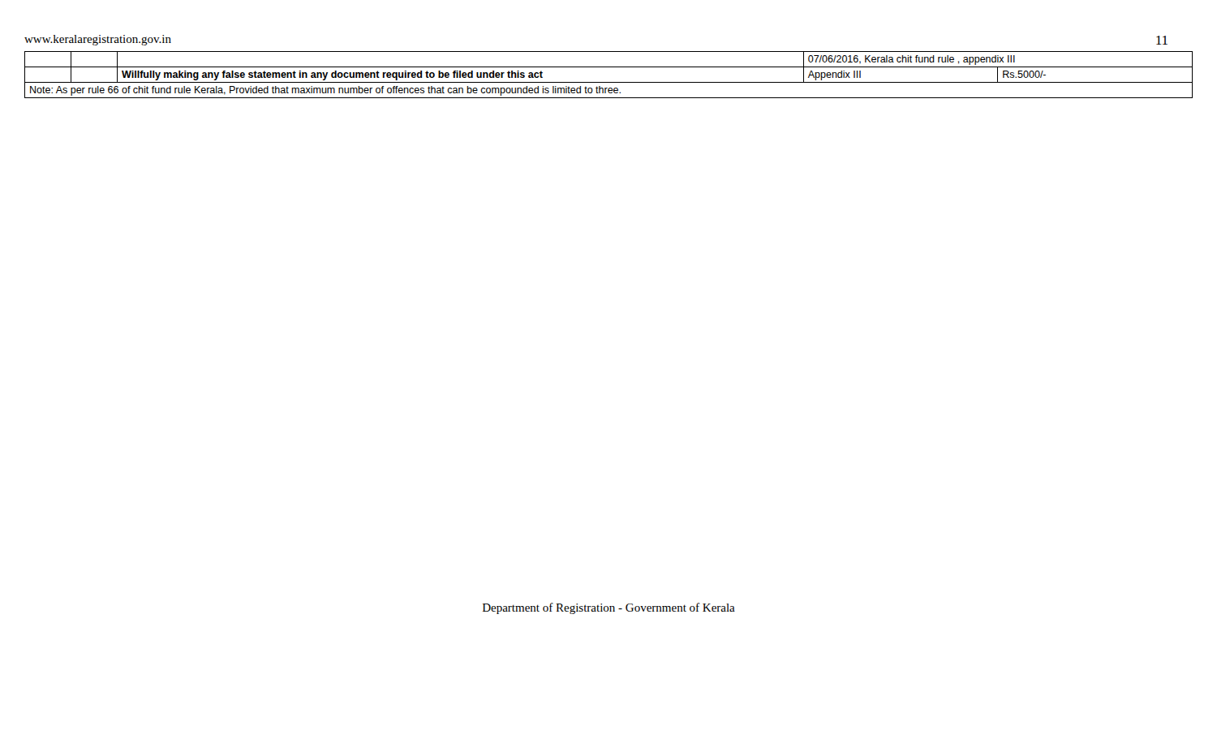11
www.keralaregistration.gov.in
| | | | 07/06/2016, Kerala chit fund rule , appendix III |
| | | Willfully making any false statement in any document required to be filed under this act | Appendix III | Rs.5000/- |
| Note: As per rule 66 of chit fund rule Kerala, Provided that maximum number of offences that can be compounded is limited to three. |
Department of Registration - Government of Kerala